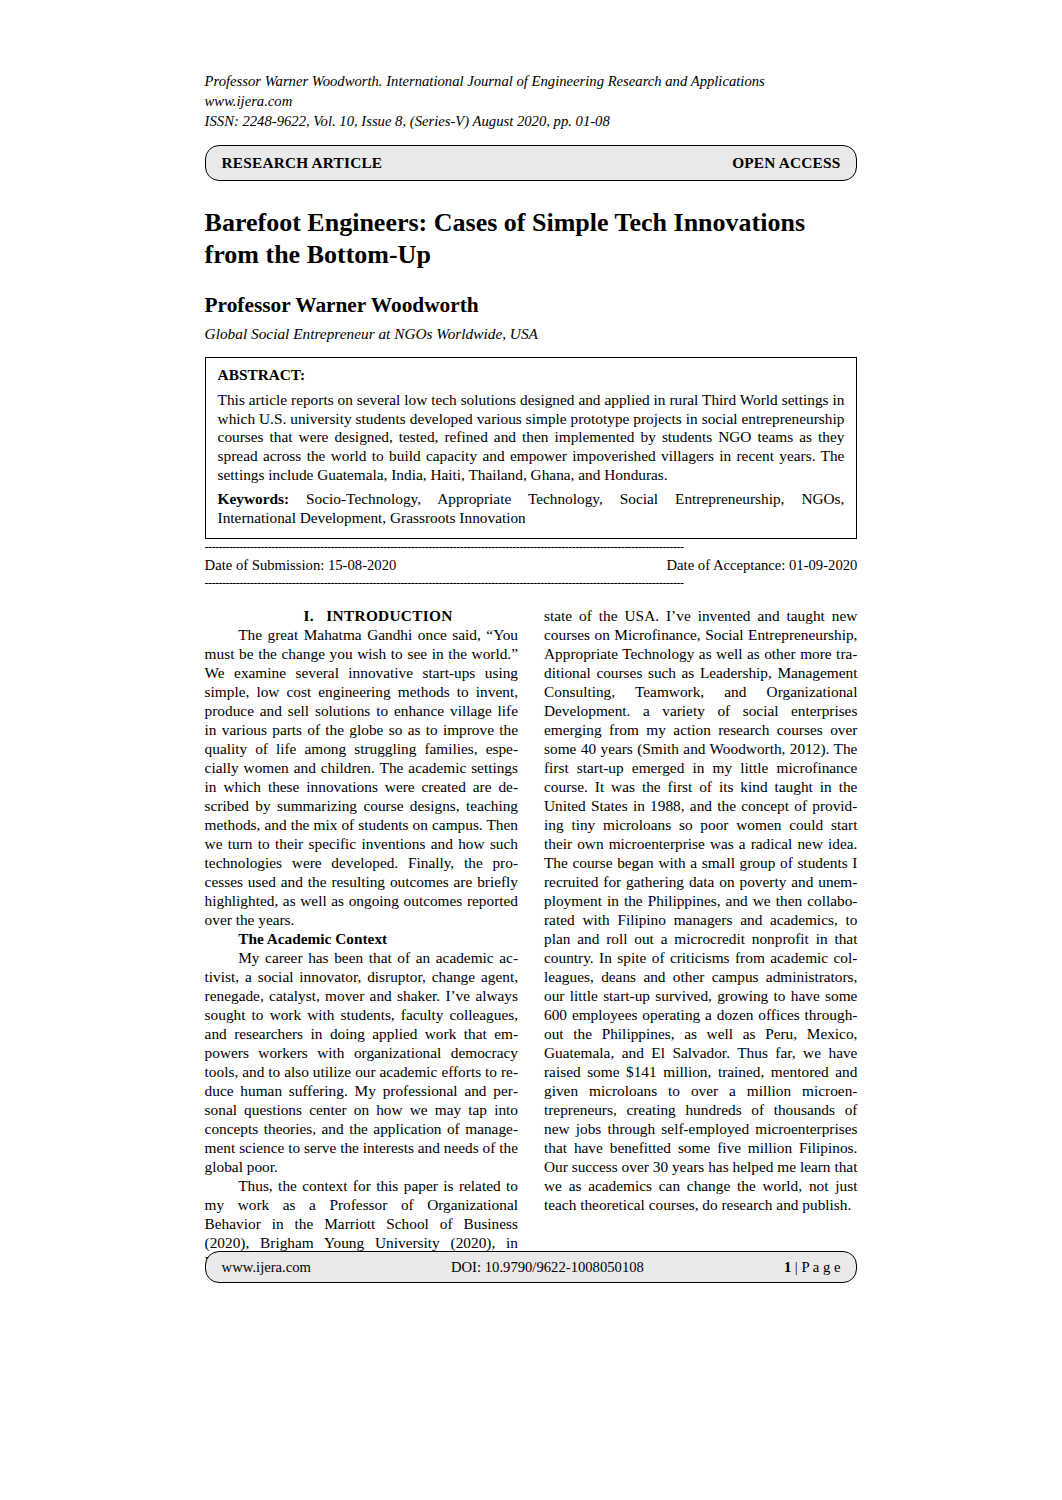Professor Warner Woodworth. International Journal of Engineering Research and Applications
www.ijera.com
ISSN: 2248-9622, Vol. 10, Issue 8, (Series-V) August 2020, pp. 01-08
RESEARCH ARTICLE OPEN ACCESS
Barefoot Engineers: Cases of Simple Tech Innovations from the Bottom-Up
Professor Warner Woodworth
Global Social Entrepreneur at NGOs Worldwide, USA
ABSTRACT:
This article reports on several low tech solutions designed and applied in rural Third World settings in which U.S. university students developed various simple prototype projects in social entrepreneurship courses that were designed, tested, refined and then implemented by students NGO teams as they spread across the world to build capacity and empower impoverished villagers in recent years. The settings include Guatemala, India, Haiti, Thailand, Ghana, and Honduras.
Keywords: Socio-Technology, Appropriate Technology, Social Entrepreneurship, NGOs, International Development, Grassroots Innovation
-----------------------------------------------------------------------------------------------------------------------------------------
Date of Submission: 15-08-2020 Date of Acceptance: 01-09-2020
-----------------------------------------------------------------------------------------------------------------------------------------
I. INTRODUCTION
The great Mahatma Gandhi once said, “You must be the change you wish to see in the world.” We examine several innovative start-ups using simple, low cost engineering methods to invent, produce and sell solutions to enhance village life in various parts of the globe so as to improve the quality of life among struggling families, especially women and children. The academic settings in which these innovations were created are described by summarizing course designs, teaching methods, and the mix of students on campus. Then we turn to their specific inventions and how such technologies were developed. Finally, the processes used and the resulting outcomes are briefly highlighted, as well as ongoing outcomes reported over the years.
The Academic Context
My career has been that of an academic activist, a social innovator, disruptor, change agent, renegade, catalyst, mover and shaker. I’ve always sought to work with students, faculty colleagues, and researchers in doing applied work that empowers workers with organizational democracy tools, and to also utilize our academic efforts to reduce human suffering. My professional and personal questions center on how we may tap into concepts theories, and the application of management science to serve the interests and needs of the global poor.
Thus, the context for this paper is related to my work as a Professor of Organizational Behavior in the Marriott School of Business (2020), Brigham Young University (2020), in Provo, Utah, a western
state of the USA. I’ve invented and taught new courses on Microfinance, Social Entrepreneurship, Appropriate Technology as well as other more traditional courses such as Leadership, Management Consulting, Teamwork, and Organizational Development. a variety of social enterprises emerging from my action research courses over some 40 years (Smith and Woodworth, 2012). The first start-up emerged in my little microfinance course. It was the first of its kind taught in the United States in 1988, and the concept of providing tiny microloans so poor women could start their own microenterprise was a radical new idea. The course began with a small group of students I recruited for gathering data on poverty and unemployment in the Philippines, and we then collaborated with Filipino managers and academics, to plan and roll out a microcredit nonprofit in that country. In spite of criticisms from academic colleagues, deans and other campus administrators, our little start-up survived, growing to have some 600 employees operating a dozen offices throughout the Philippines, as well as Peru, Mexico, Guatemala, and El Salvador. Thus far, we have raised some $141 million, trained, mentored and given microloans to over a million microentrepreneurs, creating hundreds of thousands of new jobs through self-employed microenterprises that have benefitted some five million Filipinos. Our success over 30 years has helped me learn that we as academics can change the world, not just teach theoretical courses, do research and publish.
www.ijera.com DOI: 10.9790/9622-1008050108 1 | P a g e